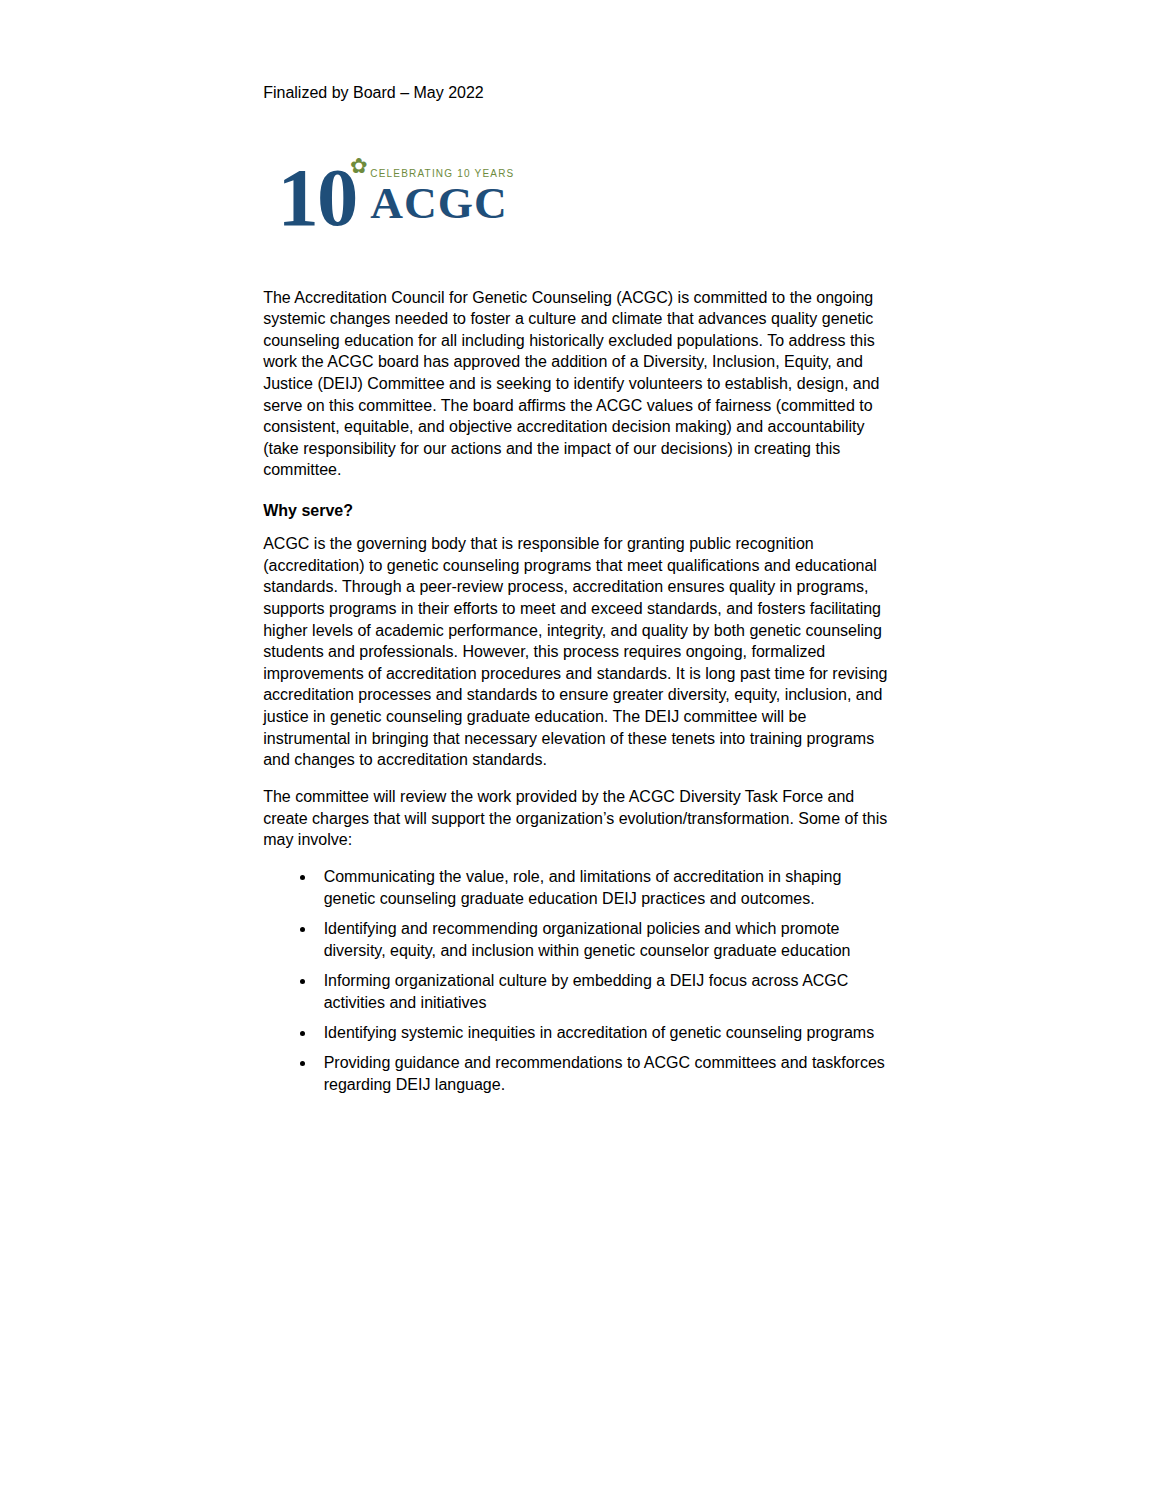Finalized by Board – May 2022
10✿Celebrating 10 Years ACGC
The Accreditation Council for Genetic Counseling (ACGC) is committed to the ongoing systemic changes needed to foster a culture and climate that advances quality genetic counseling education for all including historically excluded populations. To address this work the ACGC board has approved the addition of a Diversity, Inclusion, Equity, and Justice (DEIJ) Committee and is seeking to identify volunteers to establish, design, and serve on this committee. The board affirms the ACGC values of fairness (committed to consistent, equitable, and objective accreditation decision making) and accountability (take responsibility for our actions and the impact of our decisions) in creating this committee.
Why serve?
ACGC is the governing body that is responsible for granting public recognition (accreditation) to genetic counseling programs that meet qualifications and educational standards. Through a peer-review process, accreditation ensures quality in programs, supports programs in their efforts to meet and exceed standards, and fosters facilitating higher levels of academic performance, integrity, and quality by both genetic counseling students and professionals. However, this process requires ongoing, formalized improvements of accreditation procedures and standards. It is long past time for revising accreditation processes and standards to ensure greater diversity, equity, inclusion, and justice in genetic counseling graduate education. The DEIJ committee will be instrumental in bringing that necessary elevation of these tenets into training programs and changes to accreditation standards.
The committee will review the work provided by the ACGC Diversity Task Force and create charges that will support the organization’s evolution/transformation. Some of this may involve:
Communicating the value, role, and limitations of accreditation in shaping genetic counseling graduate education DEIJ practices and outcomes.
Identifying and recommending organizational policies and which promote diversity, equity, and inclusion within genetic counselor graduate education
Informing organizational culture by embedding a DEIJ focus across ACGC activities and initiatives
Identifying systemic inequities in accreditation of genetic counseling programs
Providing guidance and recommendations to ACGC committees and taskforces regarding DEIJ language.